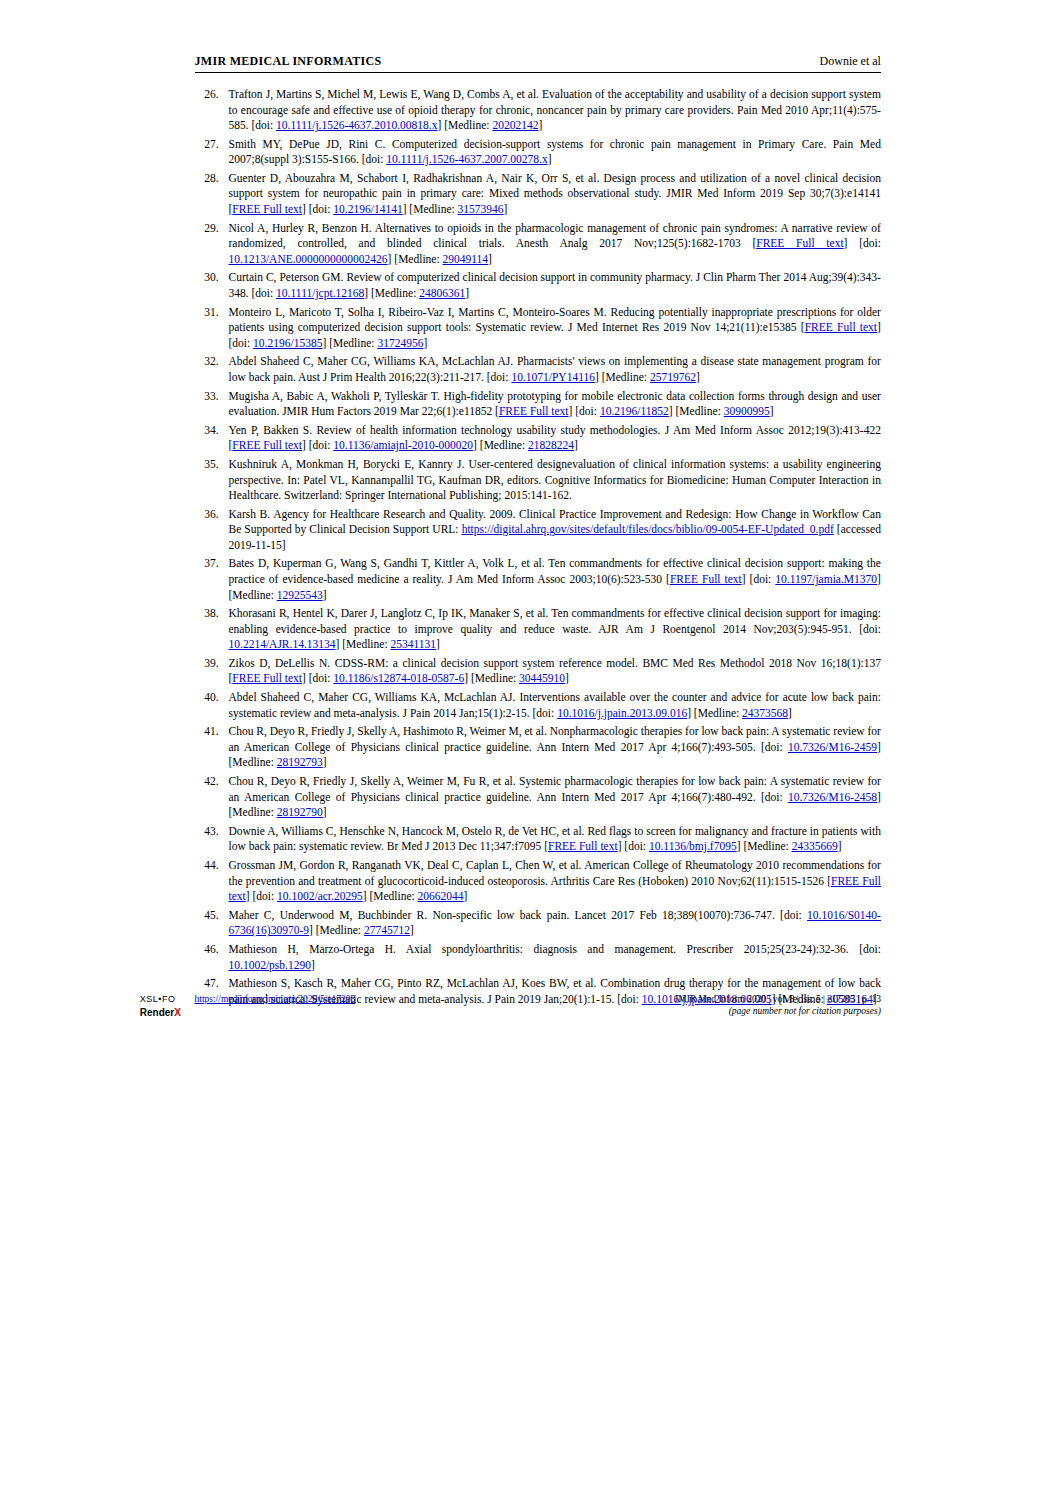JMIR MEDICAL INFORMATICS Downie et al
26. Trafton J, Martins S, Michel M, Lewis E, Wang D, Combs A, et al. Evaluation of the acceptability and usability of a decision support system to encourage safe and effective use of opioid therapy for chronic, noncancer pain by primary care providers. Pain Med 2010 Apr;11(4):575-585. [doi: 10.1111/j.1526-4637.2010.00818.x] [Medline: 20202142]
27. Smith MY, DePue JD, Rini C. Computerized decision-support systems for chronic pain management in Primary Care. Pain Med 2007;8(suppl 3):S155-S166. [doi: 10.1111/j.1526-4637.2007.00278.x]
28. Guenter D, Abouzahra M, Schabort I, Radhakrishnan A, Nair K, Orr S, et al. Design process and utilization of a novel clinical decision support system for neuropathic pain in primary care: Mixed methods observational study. JMIR Med Inform 2019 Sep 30;7(3):e14141 [FREE Full text] [doi: 10.2196/14141] [Medline: 31573946]
29. Nicol A, Hurley R, Benzon H. Alternatives to opioids in the pharmacologic management of chronic pain syndromes: A narrative review of randomized, controlled, and blinded clinical trials. Anesth Analg 2017 Nov;125(5):1682-1703 [FREE Full text] [doi: 10.1213/ANE.0000000000002426] [Medline: 29049114]
30. Curtain C, Peterson GM. Review of computerized clinical decision support in community pharmacy. J Clin Pharm Ther 2014 Aug;39(4):343-348. [doi: 10.1111/jcpt.12168] [Medline: 24806361]
31. Monteiro L, Maricoto T, Solha I, Ribeiro-Vaz I, Martins C, Monteiro-Soares M. Reducing potentially inappropriate prescriptions for older patients using computerized decision support tools: Systematic review. J Med Internet Res 2019 Nov 14;21(11):e15385 [FREE Full text] [doi: 10.2196/15385] [Medline: 31724956]
32. Abdel Shaheed C, Maher CG, Williams KA, McLachlan AJ. Pharmacists' views on implementing a disease state management program for low back pain. Aust J Prim Health 2016;22(3):211-217. [doi: 10.1071/PY14116] [Medline: 25719762]
33. Mugisha A, Babic A, Wakholi P, Tylleskär T. High-fidelity prototyping for mobile electronic data collection forms through design and user evaluation. JMIR Hum Factors 2019 Mar 22;6(1):e11852 [FREE Full text] [doi: 10.2196/11852] [Medline: 30900995]
34. Yen P, Bakken S. Review of health information technology usability study methodologies. J Am Med Inform Assoc 2012;19(3):413-422 [FREE Full text] [doi: 10.1136/amiajnl-2010-000020] [Medline: 21828224]
35. Kushniruk A, Monkman H, Borycki E, Kannry J. User-centered designevaluation of clinical information systems: a usability engineering perspective. In: Patel VL, Kannampallil TG, Kaufman DR, editors. Cognitive Informatics for Biomedicine: Human Computer Interaction in Healthcare. Switzerland: Springer International Publishing; 2015:141-162.
36. Karsh B. Agency for Healthcare Research and Quality. 2009. Clinical Practice Improvement and Redesign: How Change in Workflow Can Be Supported by Clinical Decision Support URL: https://digital.ahrq.gov/sites/default/files/docs/biblio/09-0054-EF-Updated_0.pdf [accessed 2019-11-15]
37. Bates D, Kuperman G, Wang S, Gandhi T, Kittler A, Volk L, et al. Ten commandments for effective clinical decision support: making the practice of evidence-based medicine a reality. J Am Med Inform Assoc 2003;10(6):523-530 [FREE Full text] [doi: 10.1197/jamia.M1370] [Medline: 12925543]
38. Khorasani R, Hentel K, Darer J, Langlotz C, Ip IK, Manaker S, et al. Ten commandments for effective clinical decision support for imaging: enabling evidence-based practice to improve quality and reduce waste. AJR Am J Roentgenol 2014 Nov;203(5):945-951. [doi: 10.2214/AJR.14.13134] [Medline: 25341131]
39. Zikos D, DeLellis N. CDSS-RM: a clinical decision support system reference model. BMC Med Res Methodol 2018 Nov 16;18(1):137 [FREE Full text] [doi: 10.1186/s12874-018-0587-6] [Medline: 30445910]
40. Abdel Shaheed C, Maher CG, Williams KA, McLachlan AJ. Interventions available over the counter and advice for acute low back pain: systematic review and meta-analysis. J Pain 2014 Jan;15(1):2-15. [doi: 10.1016/j.jpain.2013.09.016] [Medline: 24373568]
41. Chou R, Deyo R, Friedly J, Skelly A, Hashimoto R, Weimer M, et al. Nonpharmacologic therapies for low back pain: A systematic review for an American College of Physicians clinical practice guideline. Ann Intern Med 2017 Apr 4;166(7):493-505. [doi: 10.7326/M16-2459] [Medline: 28192793]
42. Chou R, Deyo R, Friedly J, Skelly A, Weimer M, Fu R, et al. Systemic pharmacologic therapies for low back pain: A systematic review for an American College of Physicians clinical practice guideline. Ann Intern Med 2017 Apr 4;166(7):480-492. [doi: 10.7326/M16-2458] [Medline: 28192790]
43. Downie A, Williams C, Henschke N, Hancock M, Ostelo R, de Vet HC, et al. Red flags to screen for malignancy and fracture in patients with low back pain: systematic review. Br Med J 2013 Dec 11;347:f7095 [FREE Full text] [doi: 10.1136/bmj.f7095] [Medline: 24335669]
44. Grossman JM, Gordon R, Ranganath VK, Deal C, Caplan L, Chen W, et al. American College of Rheumatology 2010 recommendations for the prevention and treatment of glucocorticoid-induced osteoporosis. Arthritis Care Res (Hoboken) 2010 Nov;62(11):1515-1526 [FREE Full text] [doi: 10.1002/acr.20295] [Medline: 20662044]
45. Maher C, Underwood M, Buchbinder R. Non-specific low back pain. Lancet 2017 Feb 18;389(10070):736-747. [doi: 10.1016/S0140-6736(16)30970-9] [Medline: 27745712]
46. Mathieson H, Marzo-Ortega H. Axial spondyloarthritis: diagnosis and management. Prescriber 2015;25(23-24):32-36. [doi: 10.1002/psb.1290]
47. Mathieson S, Kasch R, Maher CG, Pinto RZ, McLachlan AJ, Koes BW, et al. Combination drug therapy for the management of low back pain and sciatica: Systematic review and meta-analysis. J Pain 2019 Jan;20(1):1-15. [doi: 10.1016/j.jpain.2018.06.005] [Medline: 30585164]
https://medinform.jmir.org/2020/5/e17203
JMIR Med Inform 2020 | vol. 8 | iss. 5 | e17203 | p. 13
(page number not for citation purposes)
XSL•FO
RenderX